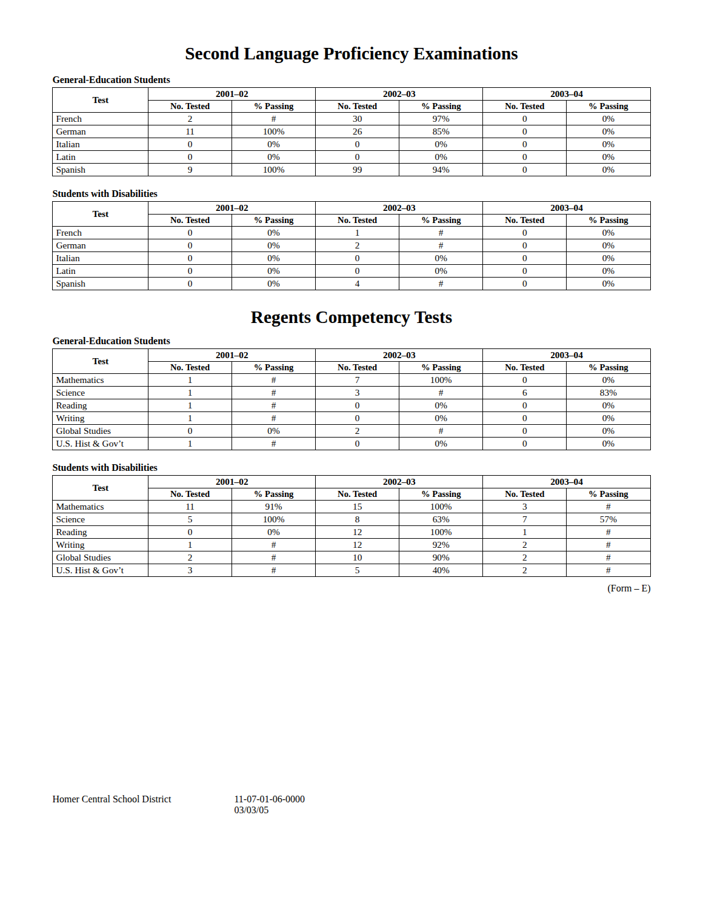Second Language Proficiency Examinations
General-Education Students
| Test | 2001–02 | 2002–03 | 2003–04 |
| --- | --- | --- | --- |
| No. Tested | % Passing | No. Tested | % Passing | No. Tested | % Passing |
| French | 2 | # | 30 | 97% | 0 | 0% |
| German | 11 | 100% | 26 | 85% | 0 | 0% |
| Italian | 0 | 0% | 0 | 0% | 0 | 0% |
| Latin | 0 | 0% | 0 | 0% | 0 | 0% |
| Spanish | 9 | 100% | 99 | 94% | 0 | 0% |
Students with Disabilities
| Test | 2001–02 | 2002–03 | 2003–04 |
| --- | --- | --- | --- |
| No. Tested | % Passing | No. Tested | % Passing | No. Tested | % Passing |
| French | 0 | 0% | 1 | # | 0 | 0% |
| German | 0 | 0% | 2 | # | 0 | 0% |
| Italian | 0 | 0% | 0 | 0% | 0 | 0% |
| Latin | 0 | 0% | 0 | 0% | 0 | 0% |
| Spanish | 0 | 0% | 4 | # | 0 | 0% |
Regents Competency Tests
General-Education Students
| Test | 2001–02 | 2002–03 | 2003–04 |
| --- | --- | --- | --- |
| No. Tested | % Passing | No. Tested | % Passing | No. Tested | % Passing |
| Mathematics | 1 | # | 7 | 100% | 0 | 0% |
| Science | 1 | # | 3 | # | 6 | 83% |
| Reading | 1 | # | 0 | 0% | 0 | 0% |
| Writing | 1 | # | 0 | 0% | 0 | 0% |
| Global Studies | 0 | 0% | 2 | # | 0 | 0% |
| U.S. Hist & Gov’t | 1 | # | 0 | 0% | 0 | 0% |
Students with Disabilities
| Test | 2001–02 | 2002–03 | 2003–04 |
| --- | --- | --- | --- |
| No. Tested | % Passing | No. Tested | % Passing | No. Tested | % Passing |
| Mathematics | 11 | 91% | 15 | 100% | 3 | # |
| Science | 5 | 100% | 8 | 63% | 7 | 57% |
| Reading | 0 | 0% | 12 | 100% | 1 | # |
| Writing | 1 | # | 12 | 92% | 2 | # |
| Global Studies | 2 | # | 10 | 90% | 2 | # |
| U.S. Hist & Gov’t | 3 | # | 5 | 40% | 2 | # |
(Form – E)
Homer Central School District 11-07-01-06-0000
03/03/05